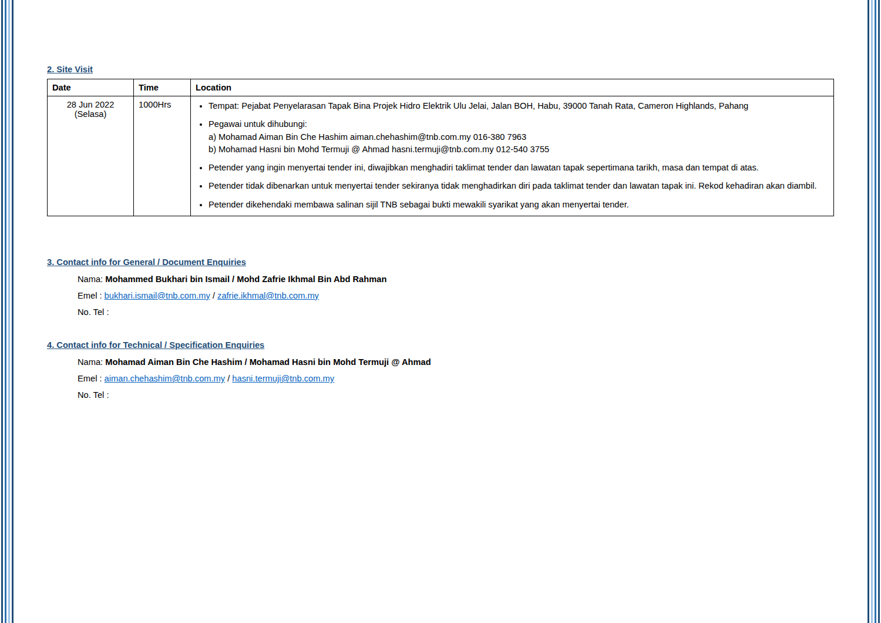2. Site Visit
| Date | Time | Location |
| --- | --- | --- |
| 28 Jun 2022 (Selasa) | 1000Hrs | Tempat: Pejabat Penyelarasan Tapak Bina Projek Hidro Elektrik Ulu Jelai, Jalan BOH, Habu, 39000 Tanah Rata, Cameron Highlands, Pahang Pegawai untuk dihubungi: a) Mohamad Aiman Bin Che Hashim aiman.chehashim@tnb.com.my 016-380 7963 b) Mohamad Hasni bin Mohd Termuji @ Ahmad hasni.termuji@tnb.com.my 012-540 3755 Petender yang ingin menyertai tender ini, diwajibkan menghadiri taklimat tender dan lawatan tapak sepertimana tarikh, masa dan tempat di atas. Petender tidak dibenarkan untuk menyertai tender sekiranya tidak menghadirkan diri pada taklimat tender dan lawatan tapak ini. Rekod kehadiran akan diambil. Petender dikehendaki membawa salinan sijil TNB sebagai bukti mewakili syarikat yang akan menyertai tender. |
3. Contact info for General / Document Enquiries
Nama: Mohammed Bukhari bin Ismail / Mohd Zafrie Ikhmal Bin Abd Rahman
Emel : bukhari.ismail@tnb.com.my / zafrie.ikhmal@tnb.com.my
No. Tel :
4. Contact info for Technical / Specification Enquiries
Nama: Mohamad Aiman Bin Che Hashim / Mohamad Hasni bin Mohd Termuji @ Ahmad
Emel : aiman.chehashim@tnb.com.my / hasni.termuji@tnb.com.my
No. Tel :